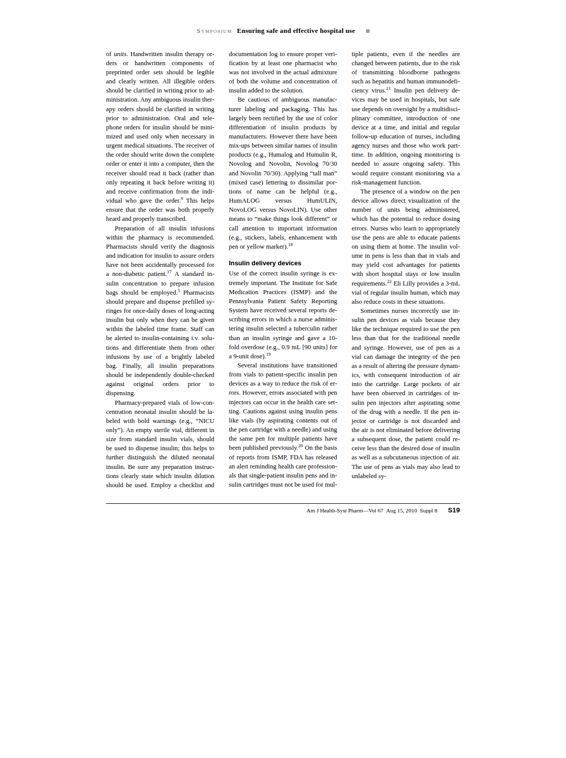Symposium Ensuring safe and effective hospital use
of units. Handwritten insulin therapy orders or handwritten components of preprinted order sets should be legible and clearly written. All illegible orders should be clarified in writing prior to administration. Any ambiguous insulin therapy orders should be clarified in writing prior to administration. Oral and telephone orders for insulin should be minimized and used only when necessary in urgent medical situations. The receiver of the order should write down the complete order or enter it into a computer, then the receiver should read it back (rather than only repeating it back before writing it) and receive confirmation from the individual who gave the order.9 This helps ensure that the order was both properly heard and properly transcribed.
Preparation of all insulin infusions within the pharmacy is recommended. Pharmacists should verify the diagnosis and indication for insulin to assure orders have not been accidentally processed for a non-diabetic patient.17 A standard insulin concentration to prepare infusion bags should be employed.5 Pharmacists should prepare and dispense prefilled syringes for once-daily doses of long-acting insulin but only when they can be given within the labeled time frame. Staff can be alerted to insulin-containing i.v. solutions and differentiate them from other infusions by use of a brightly labeled bag. Finally, all insulin preparations should be independently double-checked against original orders prior to dispensing.
Pharmacy-prepared vials of low-concentration neonatal insulin should be labeled with bold warnings (e.g., “NICU only”). An empty sterile vial, different in size from standard insulin vials, should be used to dispense insulin; this helps to further distinguish the diluted neonatal insulin. Be sure any preparation instructions clearly state which insulin dilution should be used. Employ a checklist and documentation log to ensure proper verification by at least one pharmacist who was not involved in the actual admixture of both the volume and concentration of insulin added to the solution.
Be cautious of ambiguous manufacturer labeling and packaging. This has largely been rectified by the use of color differentiation of insulin products by manufacturers. However there have been mix-ups between similar names of insulin products (e.g., Humalog and Humulin R, Novolog and Novolin, Novolog 70/30 and Novolin 70/30). Applying “tall man” (mixed case) lettering to dissimilar portions of name can be helpful (e.g., HumALOG versus HumULIN, NovoLOG versus NovoLIN). Use other means to “make things look different” or call attention to important information (e.g., stickers, labels, enhancement with pen or yellow marker).18
Insulin delivery devices
Use of the correct insulin syringe is extremely important. The Institute for Safe Medication Practices (ISMP) and the Pennsylvania Patient Safety Reporting System have received several reports describing errors in which a nurse administering insulin selected a tuberculin rather than an insulin syringe and gave a 10-fold overdose (e.g., 0.9 mL [90 units] for a 9-unit dose).19
Several institutions have transitioned from vials to patient-specific insulin pen devices as a way to reduce the risk of errors. However, errors associated with pen injectors can occur in the health care setting. Cautions against using insulin pens like vials (by aspirating contents out of the pen cartridge with a needle) and using the same pen for multiple patients have been published previously.20 On the basis of reports from ISMP, FDA has released an alert reminding health care professionals that single-patient insulin pens and insulin cartridges must not be used for multiple patients, even if the needles are changed between patients, due to the risk of transmitting bloodborne pathogens such as hepatitis and human immunodeficiency virus.21 Insulin pen delivery devices may be used in hospitals, but safe use depends on oversight by a multidisciplinary committee, introduction of one device at a time, and initial and regular follow-up education of nurses, including agency nurses and those who work part-time. In addition, ongoing monitoring is needed to assure ongoing safety. This would require constant monitoring via a risk-management function.
The presence of a window on the pen device allows direct visualization of the number of units being administered, which has the potential to reduce dosing errors. Nurses who learn to appropriately use the pens are able to educate patients on using them at home. The insulin volume in pens is less than that in vials and may yield cost advantages for patients with short hospital stays or low insulin requirements.22 Eli Lilly provides a 3-mL vial of regular insulin human, which may also reduce costs in these situations.
Sometimes nurses incorrectly use insulin pen devices as vials because they like the technique required to use the pen less than that for the traditional needle and syringe. However, use of pen as a vial can damage the integrity of the pen as a result of altering the pressure dynamics, with consequent introduction of air into the cartridge. Large pockets of air have been observed in cartridges of insulin pen injectors after aspirating some of the drug with a needle. If the pen injector or cartridge is not discarded and the air is not eliminated before delivering a subsequent dose, the patient could receive less than the desired dose of insulin as well as a subcutaneous injection of air. The use of pens as vials may also lead to unlabeled sy-
Am J Health-Syst Pharm—Vol 67 Aug 15, 2010 Suppl 8S19